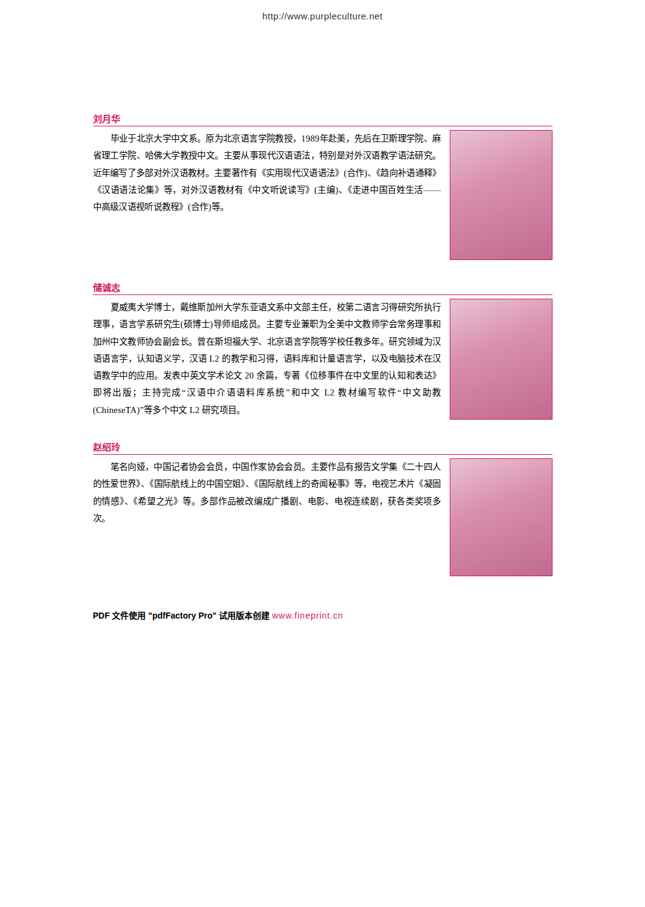http://www.purpleculture.net
刘月华
毕业于北京大学中文系。原为北京语言学院教授，1989年赴美，先后在卫斯理学院、麻省理工学院、哈佛大学教授中文。主要从事现代汉语语法，特别是对外汉语教学语法研究。近年编写了多部对外汉语教材。主要著作有《实用现代汉语语法》(合作)、《趋向补语通释》《汉语语法论集》等，对外汉语教材有《中文听说读写》(主编)、《走进中国百姓生活——中高级汉语视听说教程》(合作)等。
储诚志
夏威夷大学博士，戴维斯加州大学东亚语文系中文部主任，校第二语言习得研究所执行理事，语言学系研究生(硕博士)导师组成员。主要专业兼职为全美中文教师学会常务理事和加州中文教师协会副会长。曾在斯坦福大学、北京语言学院等学校任教多年。研究领域为汉语语言学，认知语义学，汉语 L2 的教学和习得，语料库和计量语言学，以及电脑技术在汉语教学中的应用。发表中英文学术论文 20 余篇，专著《位移事件在中文里的认知和表达》即将出版；主持完成“汉语中介语语料库系统”和中文 L2 教材编写软件“中文助教(ChineseTA)”等多个中文 L2 研究项目。
赵绍玲
笔名向娅，中国记者协会会员，中国作家协会会员。主要作品有报告文学集《二十四人的性爱世界》、《国际航线上的中国空姐》、《国际航线上的奇闻秘事》等，电视艺术片《凝固的情感》、《希望之光》等。多部作品被改编成广播剧、电影、电视连续剧，获各类奖项多次。
PDF 文件使用 "pdfFactory Pro" 试用版本创建 www.fine print.cn